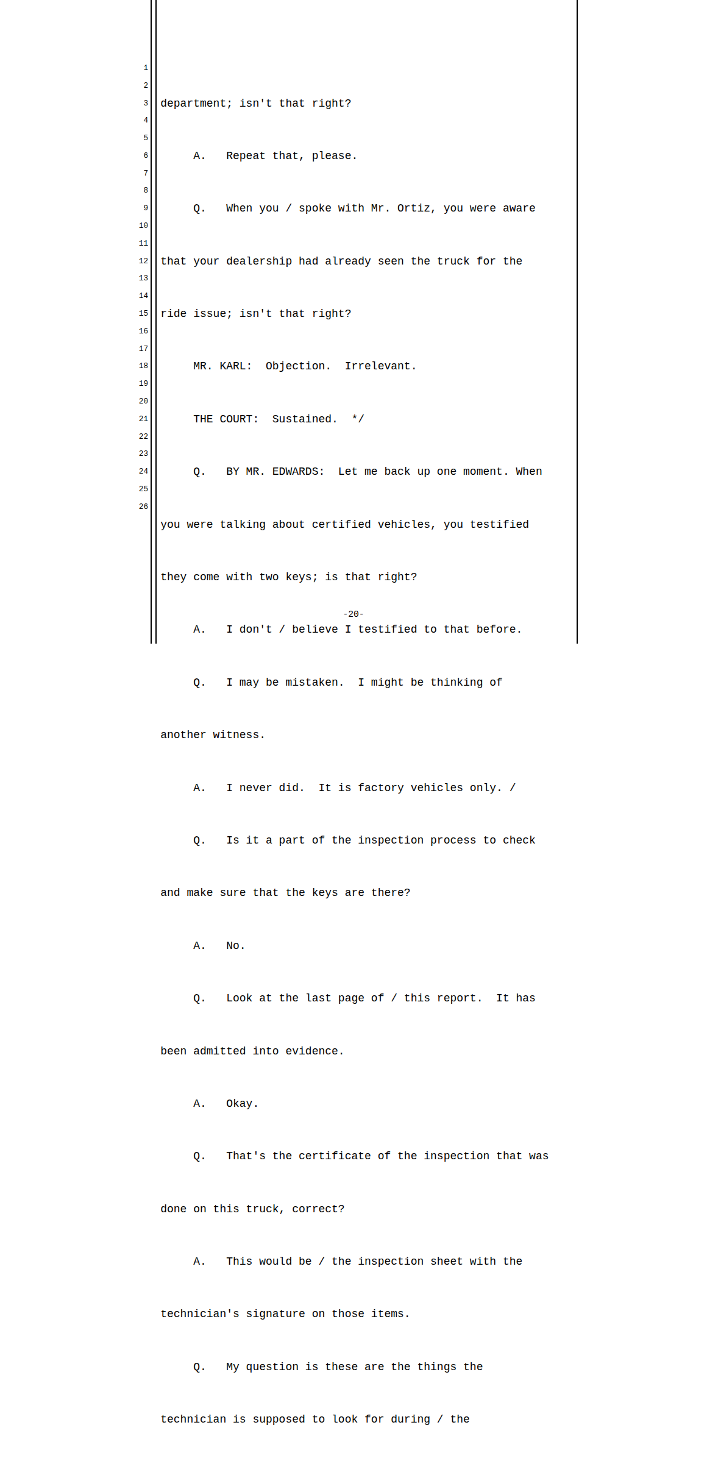1
2
3
4
5
6
7
8
9
10
11
12
13
14
15
16
17
18
19
20
21
22
23
24
25
26
department; isn't that right?
A. Repeat that, please.
Q. When you / spoke with Mr. Ortiz, you were aware
that your dealership had already seen the truck for the
ride issue; isn't that right?
MR. KARL: Objection. Irrelevant.
THE COURT: Sustained. */
Q. BY MR. EDWARDS: Let me back up one moment. When
you were talking about certified vehicles, you testified
they come with two keys; is that right?
A. I don't / believe I testified to that before.
Q. I may be mistaken. I might be thinking of
another witness.
A. I never did. It is factory vehicles only. /
Q. Is it a part of the inspection process to check
and make sure that the keys are there?
A. No.
Q. Look at the last page of / this report. It has
been admitted into evidence.
A. Okay.
Q. That's the certificate of the inspection that was
done on this truck, correct?
A. This would be / the inspection sheet with the
technician's signature on those items.
Q. My question is these are the things the
technician is supposed to look for during / the
-20-